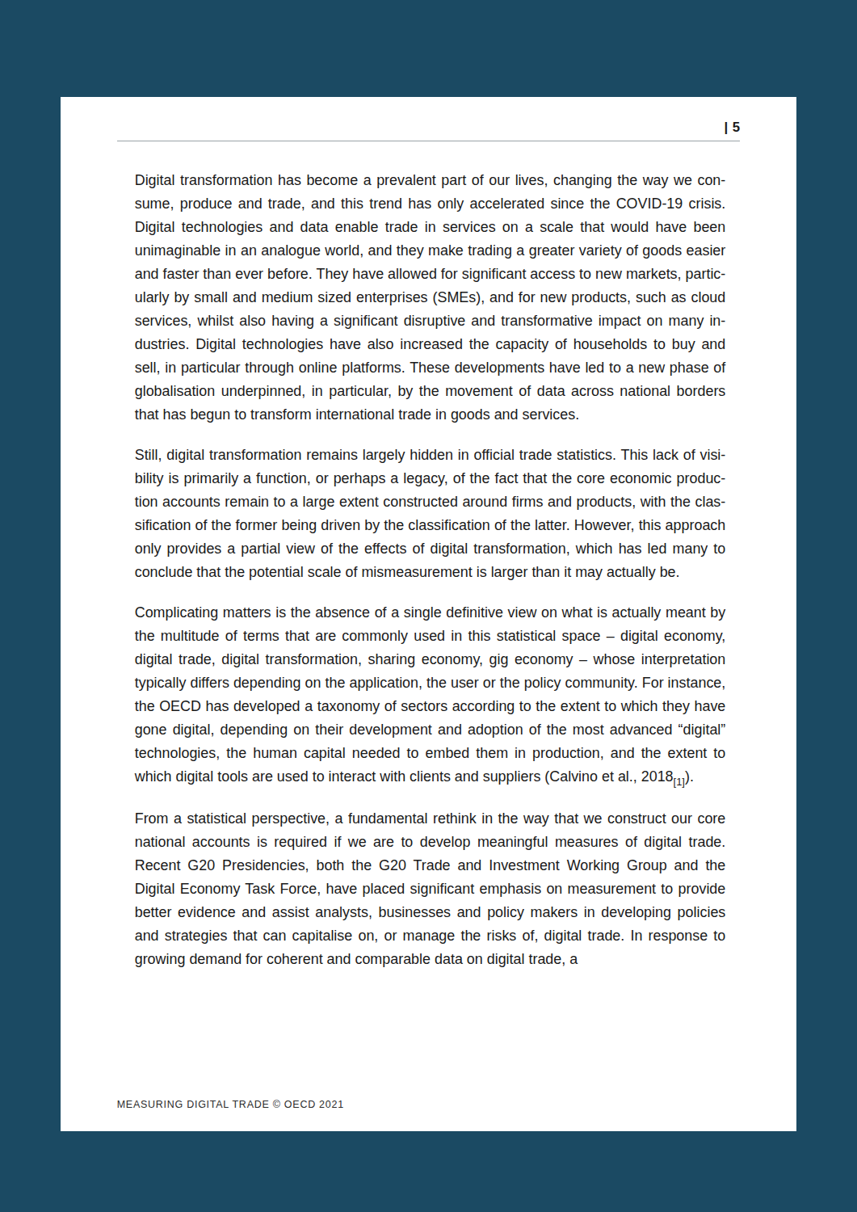| 5
Digital transformation has become a prevalent part of our lives, changing the way we consume, produce and trade, and this trend has only accelerated since the COVID-19 crisis. Digital technologies and data enable trade in services on a scale that would have been unimaginable in an analogue world, and they make trading a greater variety of goods easier and faster than ever before. They have allowed for significant access to new markets, particularly by small and medium sized enterprises (SMEs), and for new products, such as cloud services, whilst also having a significant disruptive and transformative impact on many industries. Digital technologies have also increased the capacity of households to buy and sell, in particular through online platforms. These developments have led to a new phase of globalisation underpinned, in particular, by the movement of data across national borders that has begun to transform international trade in goods and services.
Still, digital transformation remains largely hidden in official trade statistics. This lack of visibility is primarily a function, or perhaps a legacy, of the fact that the core economic production accounts remain to a large extent constructed around firms and products, with the classification of the former being driven by the classification of the latter. However, this approach only provides a partial view of the effects of digital transformation, which has led many to conclude that the potential scale of mismeasurement is larger than it may actually be.
Complicating matters is the absence of a single definitive view on what is actually meant by the multitude of terms that are commonly used in this statistical space – digital economy, digital trade, digital transformation, sharing economy, gig economy – whose interpretation typically differs depending on the application, the user or the policy community. For instance, the OECD has developed a taxonomy of sectors according to the extent to which they have gone digital, depending on their development and adoption of the most advanced “digital” technologies, the human capital needed to embed them in production, and the extent to which digital tools are used to interact with clients and suppliers (Calvino et al., 2018[1]).
From a statistical perspective, a fundamental rethink in the way that we construct our core national accounts is required if we are to develop meaningful measures of digital trade. Recent G20 Presidencies, both the G20 Trade and Investment Working Group and the Digital Economy Task Force, have placed significant emphasis on measurement to provide better evidence and assist analysts, businesses and policy makers in developing policies and strategies that can capitalise on, or manage the risks of, digital trade. In response to growing demand for coherent and comparable data on digital trade, a
Measuring Digital Trade © OECD 2021